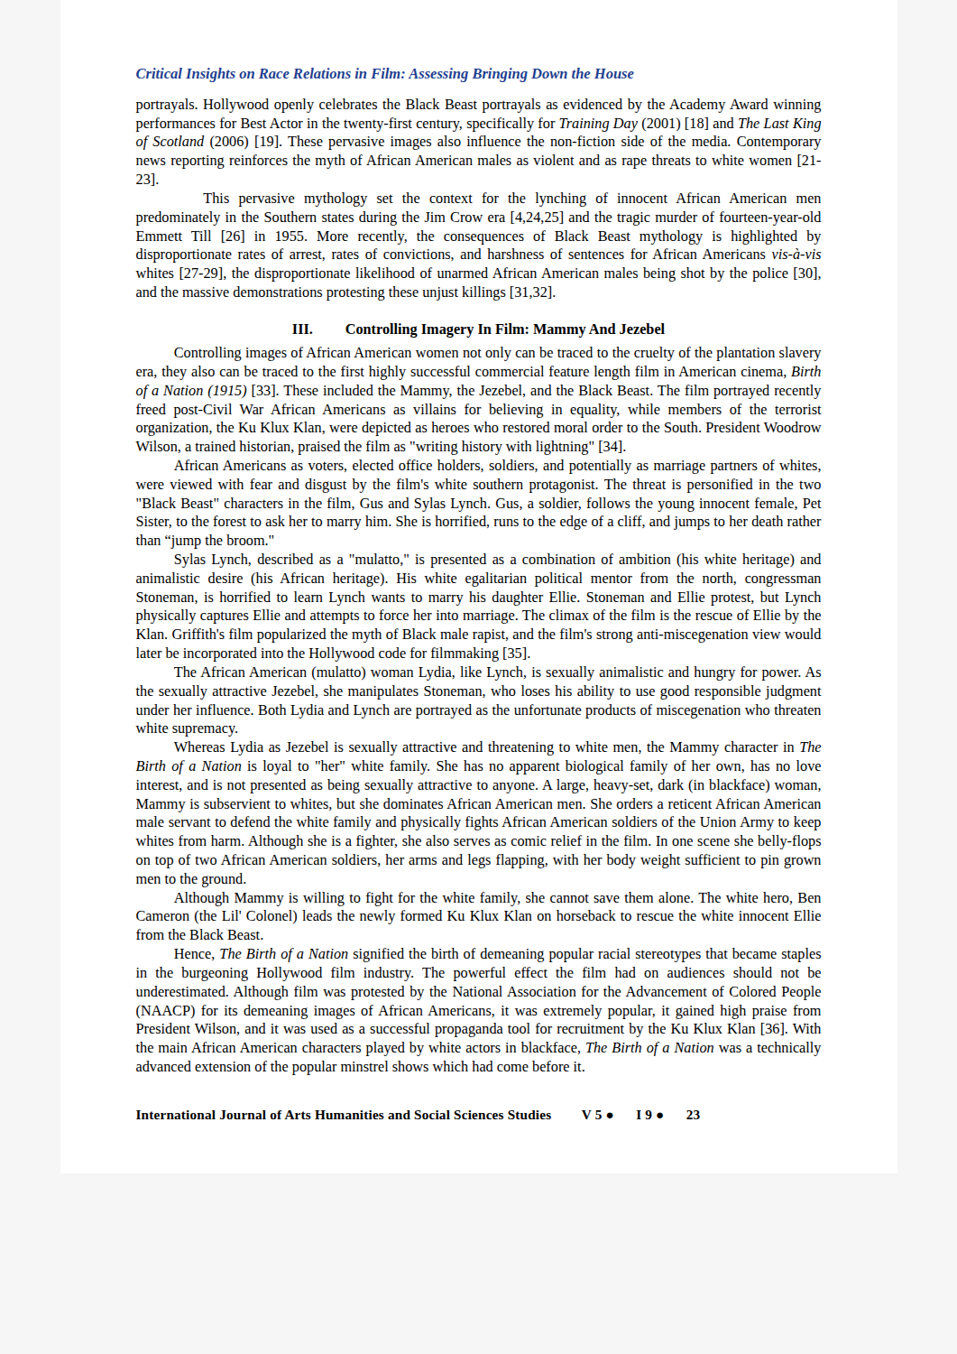Critical Insights on Race Relations in Film: Assessing Bringing Down the House
portrayals. Hollywood openly celebrates the Black Beast portrayals as evidenced by the Academy Award winning performances for Best Actor in the twenty-first century, specifically for Training Day (2001) [18] and The Last King of Scotland (2006) [19]. These pervasive images also influence the non-fiction side of the media. Contemporary news reporting reinforces the myth of African American males as violent and as rape threats to white women [21-23].
This pervasive mythology set the context for the lynching of innocent African American men predominately in the Southern states during the Jim Crow era [4,24,25] and the tragic murder of fourteen-year-old Emmett Till [26] in 1955. More recently, the consequences of Black Beast mythology is highlighted by disproportionate rates of arrest, rates of convictions, and harshness of sentences for African Americans vis-à-vis whites [27-29], the disproportionate likelihood of unarmed African American males being shot by the police [30], and the massive demonstrations protesting these unjust killings [31,32].
III. Controlling Imagery In Film: Mammy And Jezebel
Controlling images of African American women not only can be traced to the cruelty of the plantation slavery era, they also can be traced to the first highly successful commercial feature length film in American cinema, Birth of a Nation (1915) [33]. These included the Mammy, the Jezebel, and the Black Beast. The film portrayed recently freed post-Civil War African Americans as villains for believing in equality, while members of the terrorist organization, the Ku Klux Klan, were depicted as heroes who restored moral order to the South. President Woodrow Wilson, a trained historian, praised the film as "writing history with lightning" [34].
African Americans as voters, elected office holders, soldiers, and potentially as marriage partners of whites, were viewed with fear and disgust by the film's white southern protagonist. The threat is personified in the two "Black Beast" characters in the film, Gus and Sylas Lynch. Gus, a soldier, follows the young innocent female, Pet Sister, to the forest to ask her to marry him. She is horrified, runs to the edge of a cliff, and jumps to her death rather than “jump the broom."
Sylas Lynch, described as a "mulatto," is presented as a combination of ambition (his white heritage) and animalistic desire (his African heritage). His white egalitarian political mentor from the north, congressman Stoneman, is horrified to learn Lynch wants to marry his daughter Ellie. Stoneman and Ellie protest, but Lynch physically captures Ellie and attempts to force her into marriage. The climax of the film is the rescue of Ellie by the Klan. Griffith's film popularized the myth of Black male rapist, and the film's strong anti-miscegenation view would later be incorporated into the Hollywood code for filmmaking [35].
The African American (mulatto) woman Lydia, like Lynch, is sexually animalistic and hungry for power. As the sexually attractive Jezebel, she manipulates Stoneman, who loses his ability to use good responsible judgment under her influence. Both Lydia and Lynch are portrayed as the unfortunate products of miscegenation who threaten white supremacy.
Whereas Lydia as Jezebel is sexually attractive and threatening to white men, the Mammy character in The Birth of a Nation is loyal to "her" white family. She has no apparent biological family of her own, has no love interest, and is not presented as being sexually attractive to anyone. A large, heavy-set, dark (in blackface) woman, Mammy is subservient to whites, but she dominates African American men. She orders a reticent African American male servant to defend the white family and physically fights African American soldiers of the Union Army to keep whites from harm. Although she is a fighter, she also serves as comic relief in the film. In one scene she belly-flops on top of two African American soldiers, her arms and legs flapping, with her body weight sufficient to pin grown men to the ground.
Although Mammy is willing to fight for the white family, she cannot save them alone. The white hero, Ben Cameron (the Lil' Colonel) leads the newly formed Ku Klux Klan on horseback to rescue the white innocent Ellie from the Black Beast.
Hence, The Birth of a Nation signified the birth of demeaning popular racial stereotypes that became staples in the burgeoning Hollywood film industry. The powerful effect the film had on audiences should not be underestimated. Although film was protested by the National Association for the Advancement of Colored People (NAACP) for its demeaning images of African Americans, it was extremely popular, it gained high praise from President Wilson, and it was used as a successful propaganda tool for recruitment by the Ku Klux Klan [36]. With the main African American characters played by white actors in blackface, The Birth of a Nation was a technically advanced extension of the popular minstrel shows which had come before it.
International Journal of Arts Humanities and Social Sciences StudiesV 5 ●I 9 ●23